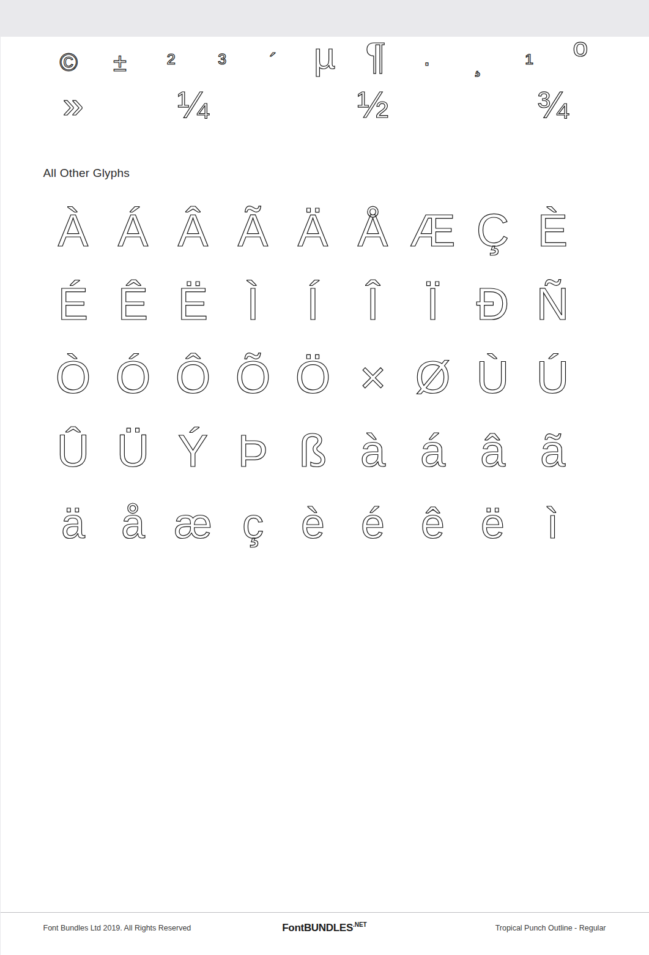©
±
²
³
´
µ
¶
·
¸
¹
º
»
¼
½
¾
All Other Glyphs
À
Á
Â
Ã
Ä
Å
Æ
Ç
È
É
Ê
Ë
Ì
Í
Î
Ï
Ð
Ñ
Ò
Ó
Ô
Õ
Ö
×
Ø
Ù
Ú
Û
Ü
Ý
Þ
ß
à
á
â
ã
ä
å
æ
ç
è
é
ê
ë
ì
Font Bundles Ltd 2019. All Rights Reserved
FontBUNDLES.NET
Tropical Punch Outline - Regular